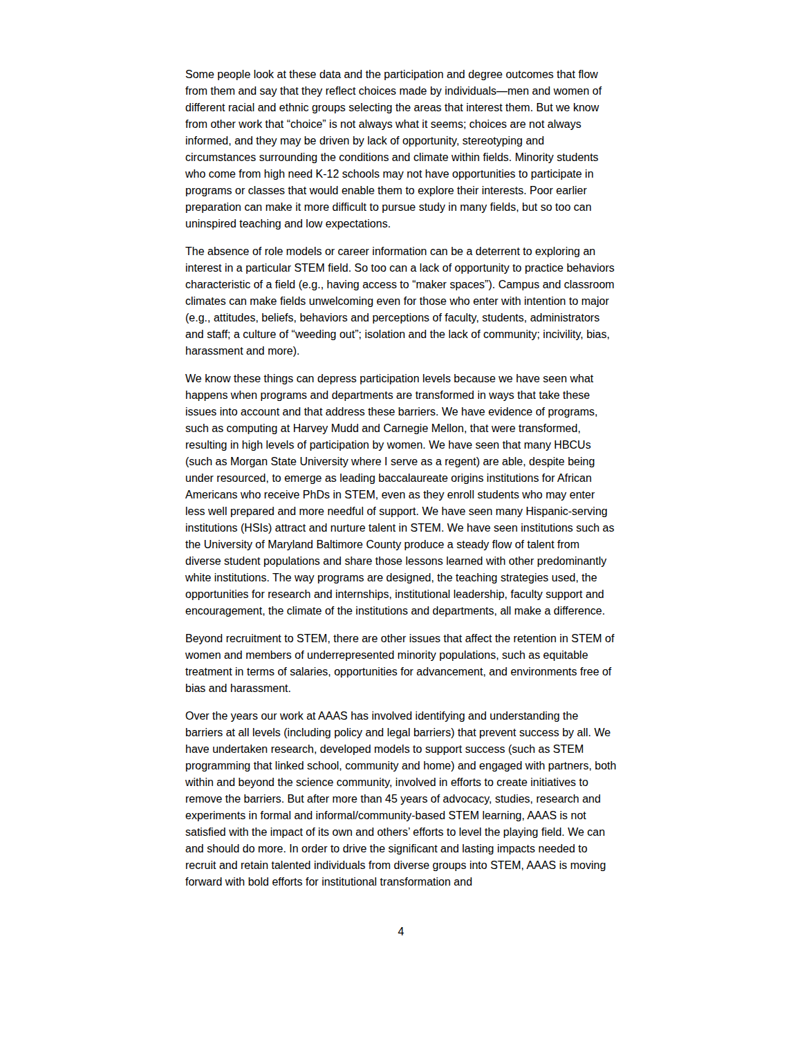Some people look at these data and the participation and degree outcomes that flow from them and say that they reflect choices made by individuals—men and women of different racial and ethnic groups selecting the areas that interest them. But we know from other work that “choice” is not always what it seems; choices are not always informed, and they may be driven by lack of opportunity, stereotyping and circumstances surrounding the conditions and climate within fields. Minority students who come from high need K-12 schools may not have opportunities to participate in programs or classes that would enable them to explore their interests. Poor earlier preparation can make it more difficult to pursue study in many fields, but so too can uninspired teaching and low expectations.
The absence of role models or career information can be a deterrent to exploring an interest in a particular STEM field. So too can a lack of opportunity to practice behaviors characteristic of a field (e.g., having access to “maker spaces”). Campus and classroom climates can make fields unwelcoming even for those who enter with intention to major (e.g., attitudes, beliefs, behaviors and perceptions of faculty, students, administrators and staff; a culture of “weeding out”; isolation and the lack of community; incivility, bias, harassment and more).
We know these things can depress participation levels because we have seen what happens when programs and departments are transformed in ways that take these issues into account and that address these barriers. We have evidence of programs, such as computing at Harvey Mudd and Carnegie Mellon, that were transformed, resulting in high levels of participation by women. We have seen that many HBCUs (such as Morgan State University where I serve as a regent) are able, despite being under resourced, to emerge as leading baccalaureate origins institutions for African Americans who receive PhDs in STEM, even as they enroll students who may enter less well prepared and more needful of support. We have seen many Hispanic-serving institutions (HSIs) attract and nurture talent in STEM. We have seen institutions such as the University of Maryland Baltimore County produce a steady flow of talent from diverse student populations and share those lessons learned with other predominantly white institutions. The way programs are designed, the teaching strategies used, the opportunities for research and internships, institutional leadership, faculty support and encouragement, the climate of the institutions and departments, all make a difference.
Beyond recruitment to STEM, there are other issues that affect the retention in STEM of women and members of underrepresented minority populations, such as equitable treatment in terms of salaries, opportunities for advancement, and environments free of bias and harassment.
Over the years our work at AAAS has involved identifying and understanding the barriers at all levels (including policy and legal barriers) that prevent success by all. We have undertaken research, developed models to support success (such as STEM programming that linked school, community and home) and engaged with partners, both within and beyond the science community, involved in efforts to create initiatives to remove the barriers. But after more than 45 years of advocacy, studies, research and experiments in formal and informal/community-based STEM learning, AAAS is not satisfied with the impact of its own and others’ efforts to level the playing field. We can and should do more. In order to drive the significant and lasting impacts needed to recruit and retain talented individuals from diverse groups into STEM, AAAS is moving forward with bold efforts for institutional transformation and
4